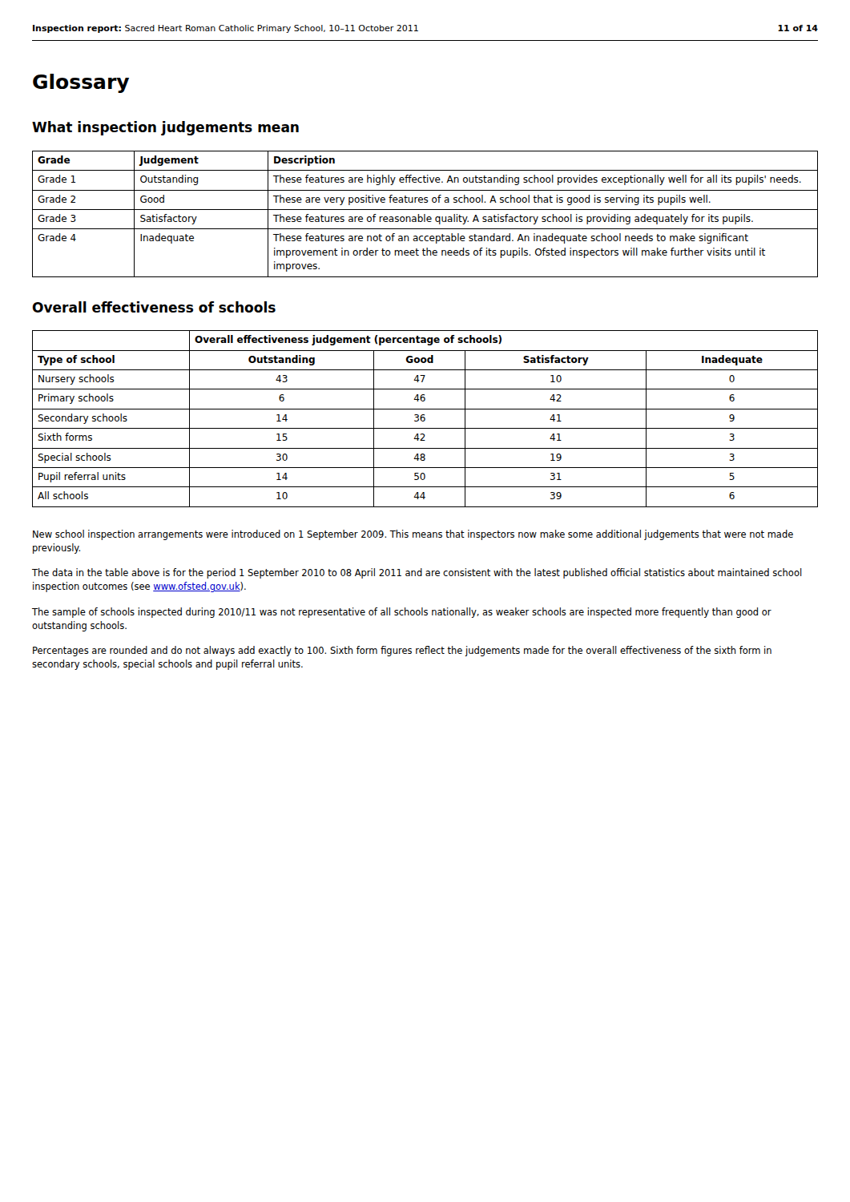Inspection report: Sacred Heart Roman Catholic Primary School, 10–11 October 2011
11 of 14
Glossary
What inspection judgements mean
| Grade | Judgement | Description |
| --- | --- | --- |
| Grade 1 | Outstanding | These features are highly effective. An outstanding school provides exceptionally well for all its pupils' needs. |
| Grade 2 | Good | These are very positive features of a school. A school that is good is serving its pupils well. |
| Grade 3 | Satisfactory | These features are of reasonable quality. A satisfactory school is providing adequately for its pupils. |
| Grade 4 | Inadequate | These features are not of an acceptable standard. An inadequate school needs to make significant improvement in order to meet the needs of its pupils. Ofsted inspectors will make further visits until it improves. |
Overall effectiveness of schools
| | Overall effectiveness judgement (percentage of schools) |
| --- | --- |
| Type of school | Outstanding | Good | Satisfactory | Inadequate |
| Nursery schools | 43 | 47 | 10 | 0 |
| Primary schools | 6 | 46 | 42 | 6 |
| Secondary schools | 14 | 36 | 41 | 9 |
| Sixth forms | 15 | 42 | 41 | 3 |
| Special schools | 30 | 48 | 19 | 3 |
| Pupil referral units | 14 | 50 | 31 | 5 |
| All schools | 10 | 44 | 39 | 6 |
New school inspection arrangements were introduced on 1 September 2009. This means that inspectors now make some additional judgements that were not made previously.
The data in the table above is for the period 1 September 2010 to 08 April 2011 and are consistent with the latest published official statistics about maintained school inspection outcomes (see www.ofsted.gov.uk).
The sample of schools inspected during 2010/11 was not representative of all schools nationally, as weaker schools are inspected more frequently than good or outstanding schools.
Percentages are rounded and do not always add exactly to 100. Sixth form figures reflect the judgements made for the overall effectiveness of the sixth form in secondary schools, special schools and pupil referral units.